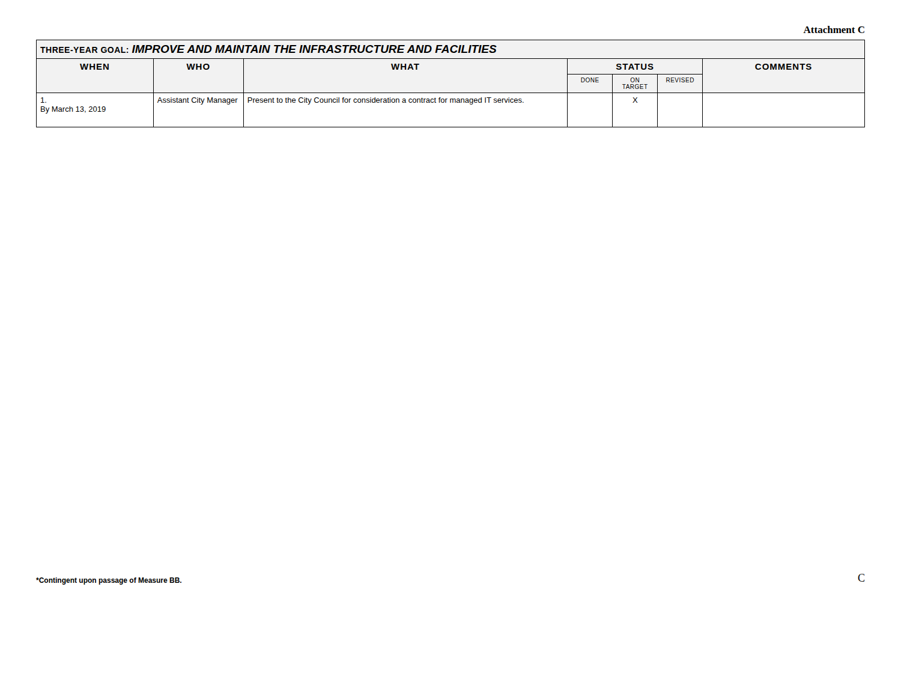Attachment C
| THREE-YEAR GOAL: IMPROVE AND MAINTAIN THE INFRASTRUCTURE AND FACILITIES |
| WHEN | WHO | WHAT | STATUS | COMMENTS |
| DONE | ON TARGET | REVISED |
| 1. By March 13, 2019 | Assistant City Manager | Present to the City Council for consideration a contract for managed IT services. | | X | | |
*Contingent upon passage of Measure BB.
C